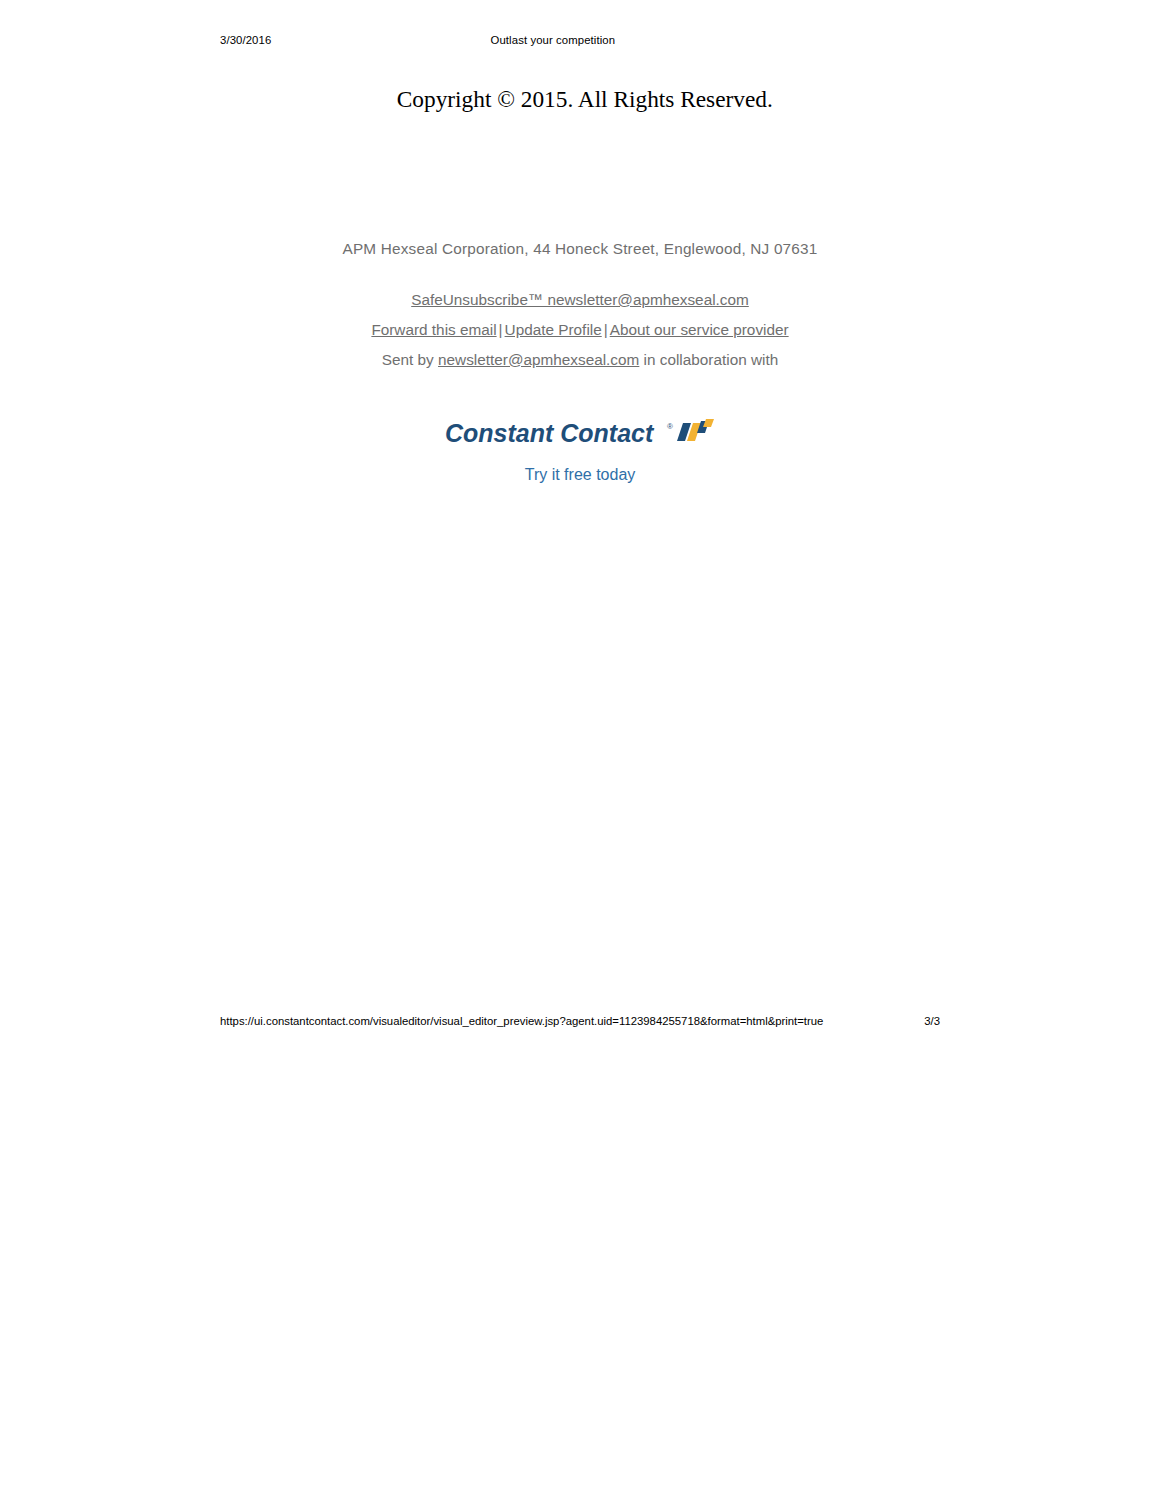3/30/2016
Outlast your competition
Copyright © 2015. All Rights Reserved.
APM Hexseal Corporation, 44 Honeck Street, Englewood, NJ 07631
SafeUnsubscribe™ newsletter@apmhexseal.com
Forward this email|Update Profile|About our service provider
Sent by newsletter@apmhexseal.com in collaboration with
Constant Contact ®
Try it free today
https://ui.constantcontact.com/visualeditor/visual_editor_preview.jsp?agent.uid=1123984255718&format=html&print=true
3/3